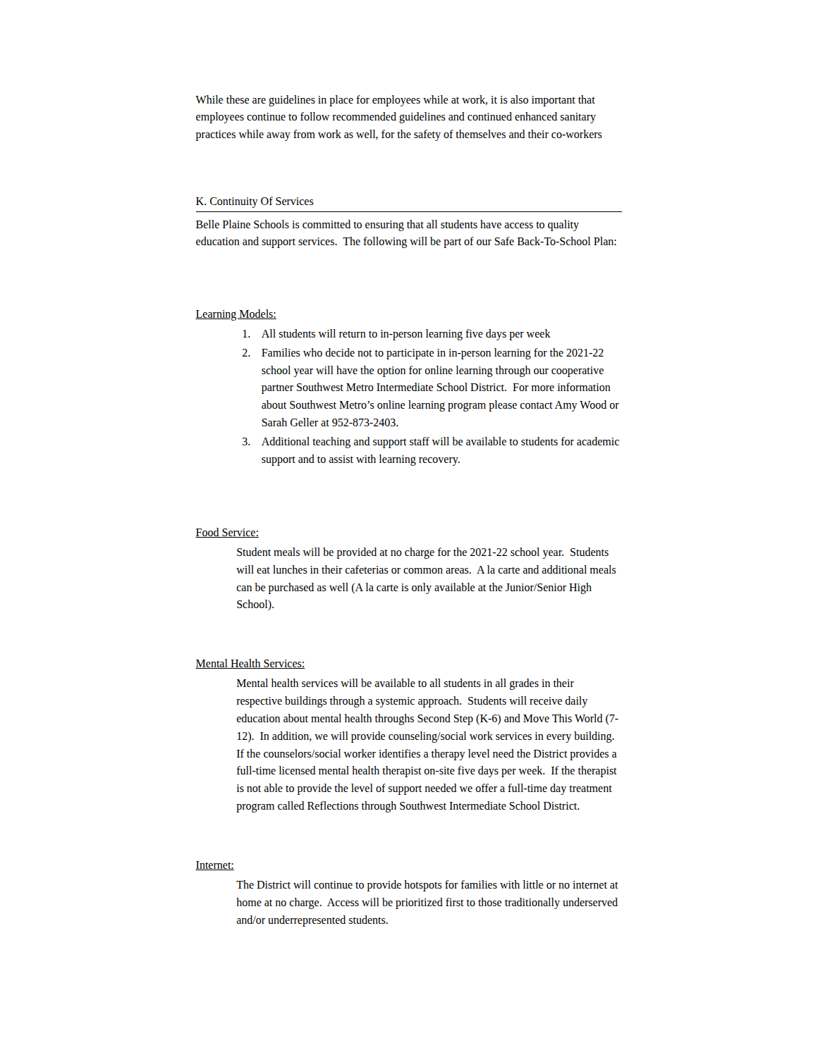While these are guidelines in place for employees while at work, it is also important that employees continue to follow recommended guidelines and continued enhanced sanitary practices while away from work as well, for the safety of themselves and their co-workers
K. Continuity Of Services
Belle Plaine Schools is committed to ensuring that all students have access to quality education and support services. The following will be part of our Safe Back-To-School Plan:
Learning Models:
All students will return to in-person learning five days per week
Families who decide not to participate in in-person learning for the 2021-22 school year will have the option for online learning through our cooperative partner Southwest Metro Intermediate School District. For more information about Southwest Metro’s online learning program please contact Amy Wood or Sarah Geller at 952-873-2403.
Additional teaching and support staff will be available to students for academic support and to assist with learning recovery.
Food Service:
Student meals will be provided at no charge for the 2021-22 school year. Students will eat lunches in their cafeterias or common areas. A la carte and additional meals can be purchased as well (A la carte is only available at the Junior/Senior High School).
Mental Health Services:
Mental health services will be available to all students in all grades in their respective buildings through a systemic approach. Students will receive daily education about mental health throughs Second Step (K-6) and Move This World (7-12). In addition, we will provide counseling/social work services in every building. If the counselors/social worker identifies a therapy level need the District provides a full-time licensed mental health therapist on-site five days per week. If the therapist is not able to provide the level of support needed we offer a full-time day treatment program called Reflections through Southwest Intermediate School District.
Internet:
The District will continue to provide hotspots for families with little or no internet at home at no charge. Access will be prioritized first to those traditionally underserved and/or underrepresented students.